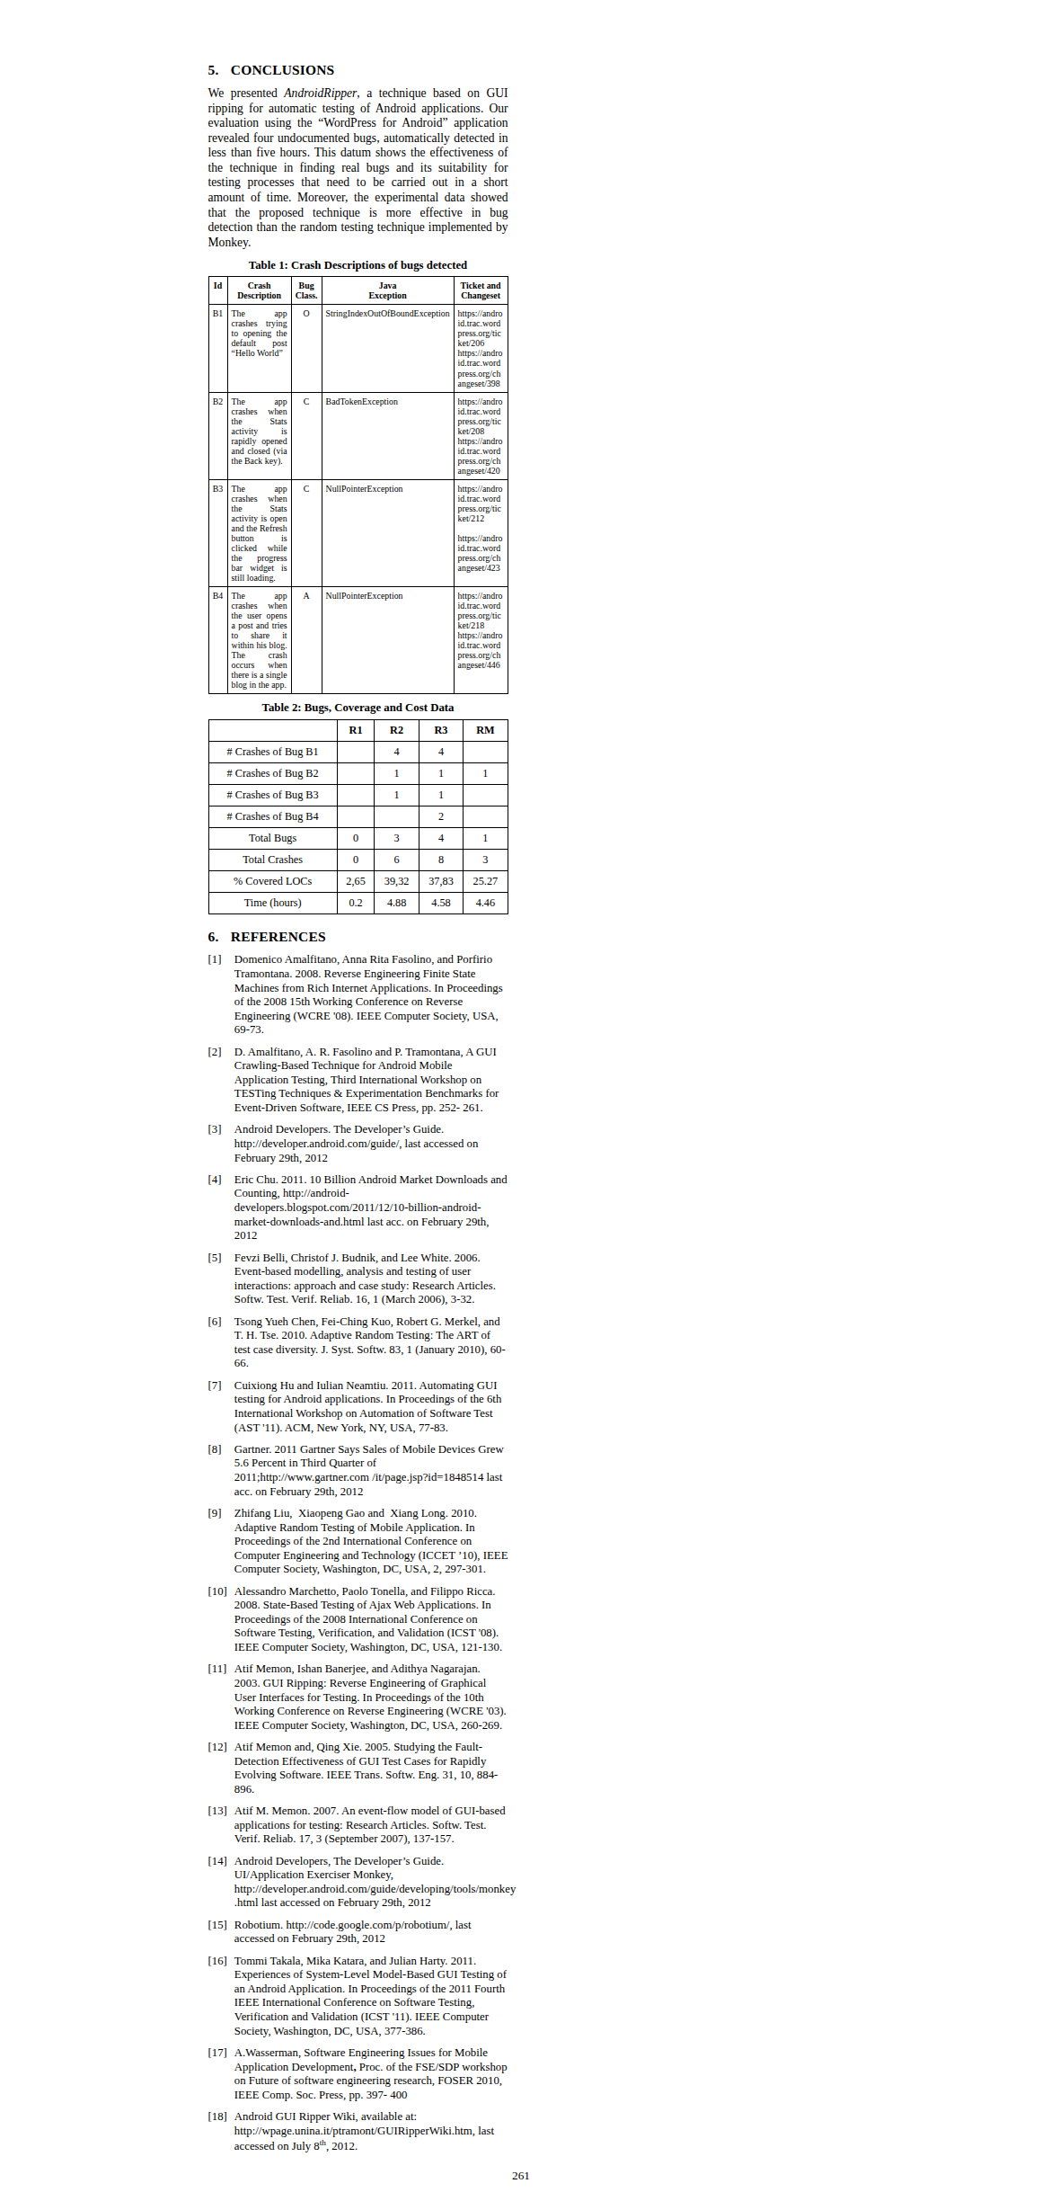5. CONCLUSIONS
We presented AndroidRipper, a technique based on GUI ripping for automatic testing of Android applications. Our evaluation using the “WordPress for Android” application revealed four undocumented bugs, automatically detected in less than five hours. This datum shows the effectiveness of the technique in finding real bugs and its suitability for testing processes that need to be carried out in a short amount of time. Moreover, the experimental data showed that the proposed technique is more effective in bug detection than the random testing technique implemented by Monkey.
Table 1: Crash Descriptions of bugs detected
| Id | Crash Description | Bug Class. | Java Exception | Ticket and Changeset |
| --- | --- | --- | --- | --- |
| B1 | The app crashes trying to opening the default post “Hello World” | O | StringIndexOutOfBoundException | https://android.trac.wordpress.org/ticket/206 https://android.trac.wordpress.org/changeset/398 |
| B2 | The app crashes when the Stats activity is rapidly opened and closed (via the Back key). | C | BadTokenException | https://android.trac.wordpress.org/ticket/208 https://android.trac.wordpress.org/changeset/420 |
| B3 | The app crashes when the Stats activity is open and the Refresh button is clicked while the progress bar widget is still loading. | C | NullPointerException | https://android.trac.wordpress.org/ticket/212 https://android.trac.wordpress.org/changeset/423 |
| B4 | The app crashes when the user opens a post and tries to share it within his blog. The crash occurs when there is a single blog in the app. | A | NullPointerException | https://android.trac.wordpress.org/ticket/218 https://android.trac.wordpress.org/changeset/446 |
Table 2: Bugs, Coverage and Cost Data
| | R1 | R2 | R3 | RM |
| --- | --- | --- | --- | --- |
| # Crashes of Bug B1 | | 4 | 4 | |
| # Crashes of Bug B2 | | 1 | 1 | 1 |
| # Crashes of Bug B3 | | 1 | 1 | |
| # Crashes of Bug B4 | | | 2 | |
| Total Bugs | 0 | 3 | 4 | 1 |
| Total Crashes | 0 | 6 | 8 | 3 |
| % Covered LOCs | 2,65 | 39,32 | 37,83 | 25.27 |
| Time (hours) | 0.2 | 4.88 | 4.58 | 4.46 |
6. REFERENCES
[1] Domenico Amalfitano, Anna Rita Fasolino, and Porfirio Tramontana. 2008. Reverse Engineering Finite State Machines from Rich Internet Applications. In Proceedings of the 2008 15th Working Conference on Reverse Engineering (WCRE '08). IEEE Computer Society, USA, 69-73.
[2] D. Amalfitano, A. R. Fasolino and P. Tramontana, A GUI Crawling-Based Technique for Android Mobile Application Testing, Third International Workshop on TESTing Techniques & Experimentation Benchmarks for Event-Driven Software, IEEE CS Press, pp. 252- 261.
[3] Android Developers. The Developer’s Guide. http://developer.android.com/guide/, last accessed on February 29th, 2012
[4] Eric Chu. 2011. 10 Billion Android Market Downloads and Counting, http://android-developers.blogspot.com/2011/12/10-billion-android-market-downloads-and.html last acc. on February 29th, 2012
[5] Fevzi Belli, Christof J. Budnik, and Lee White. 2006. Event-based modelling, analysis and testing of user interactions: approach and case study: Research Articles. Softw. Test. Verif. Reliab. 16, 1 (March 2006), 3-32.
[6] Tsong Yueh Chen, Fei-Ching Kuo, Robert G. Merkel, and T. H. Tse. 2010. Adaptive Random Testing: The ART of test case diversity. J. Syst. Softw. 83, 1 (January 2010), 60-66.
[7] Cuixiong Hu and Iulian Neamtiu. 2011. Automating GUI testing for Android applications. In Proceedings of the 6th International Workshop on Automation of Software Test (AST '11). ACM, New York, NY, USA, 77-83.
[8] Gartner. 2011 Gartner Says Sales of Mobile Devices Grew 5.6 Percent in Third Quarter of 2011;http://www.gartner.com /it/page.jsp?id=1848514 last acc. on February 29th, 2012
[9] Zhifang Liu, Xiaopeng Gao and Xiang Long. 2010. Adaptive Random Testing of Mobile Application. In Proceedings of the 2nd International Conference on Computer Engineering and Technology (ICCET ’10), IEEE Computer Society, Washington, DC, USA, 2, 297-301.
[10] Alessandro Marchetto, Paolo Tonella, and Filippo Ricca. 2008. State-Based Testing of Ajax Web Applications. In Proceedings of the 2008 International Conference on Software Testing, Verification, and Validation (ICST '08). IEEE Computer Society, Washington, DC, USA, 121-130.
[11] Atif Memon, Ishan Banerjee, and Adithya Nagarajan. 2003. GUI Ripping: Reverse Engineering of Graphical User Interfaces for Testing. In Proceedings of the 10th Working Conference on Reverse Engineering (WCRE '03). IEEE Computer Society, Washington, DC, USA, 260-269.
[12] Atif Memon and, Qing Xie. 2005. Studying the Fault-Detection Effectiveness of GUI Test Cases for Rapidly Evolving Software. IEEE Trans. Softw. Eng. 31, 10, 884-896.
[13] Atif M. Memon. 2007. An event-flow model of GUI-based applications for testing: Research Articles. Softw. Test. Verif. Reliab. 17, 3 (September 2007), 137-157.
[14] Android Developers, The Developer’s Guide. UI/Application Exerciser Monkey, http://developer.android.com/guide/developing/tools/monkey .html last accessed on February 29th, 2012
[15] Robotium. http://code.google.com/p/robotium/, last accessed on February 29th, 2012
[16] Tommi Takala, Mika Katara, and Julian Harty. 2011. Experiences of System-Level Model-Based GUI Testing of an Android Application. In Proceedings of the 2011 Fourth IEEE International Conference on Software Testing, Verification and Validation (ICST '11). IEEE Computer Society, Washington, DC, USA, 377-386.
[17] A.Wasserman, Software Engineering Issues for Mobile Application Development, Proc. of the FSE/SDP workshop on Future of software engineering research, FOSER 2010, IEEE Comp. Soc. Press, pp. 397- 400
[18] Android GUI Ripper Wiki, available at: http://wpage.unina.it/ptramont/GUIRipperWiki.htm, last accessed on July 8th, 2012.
261